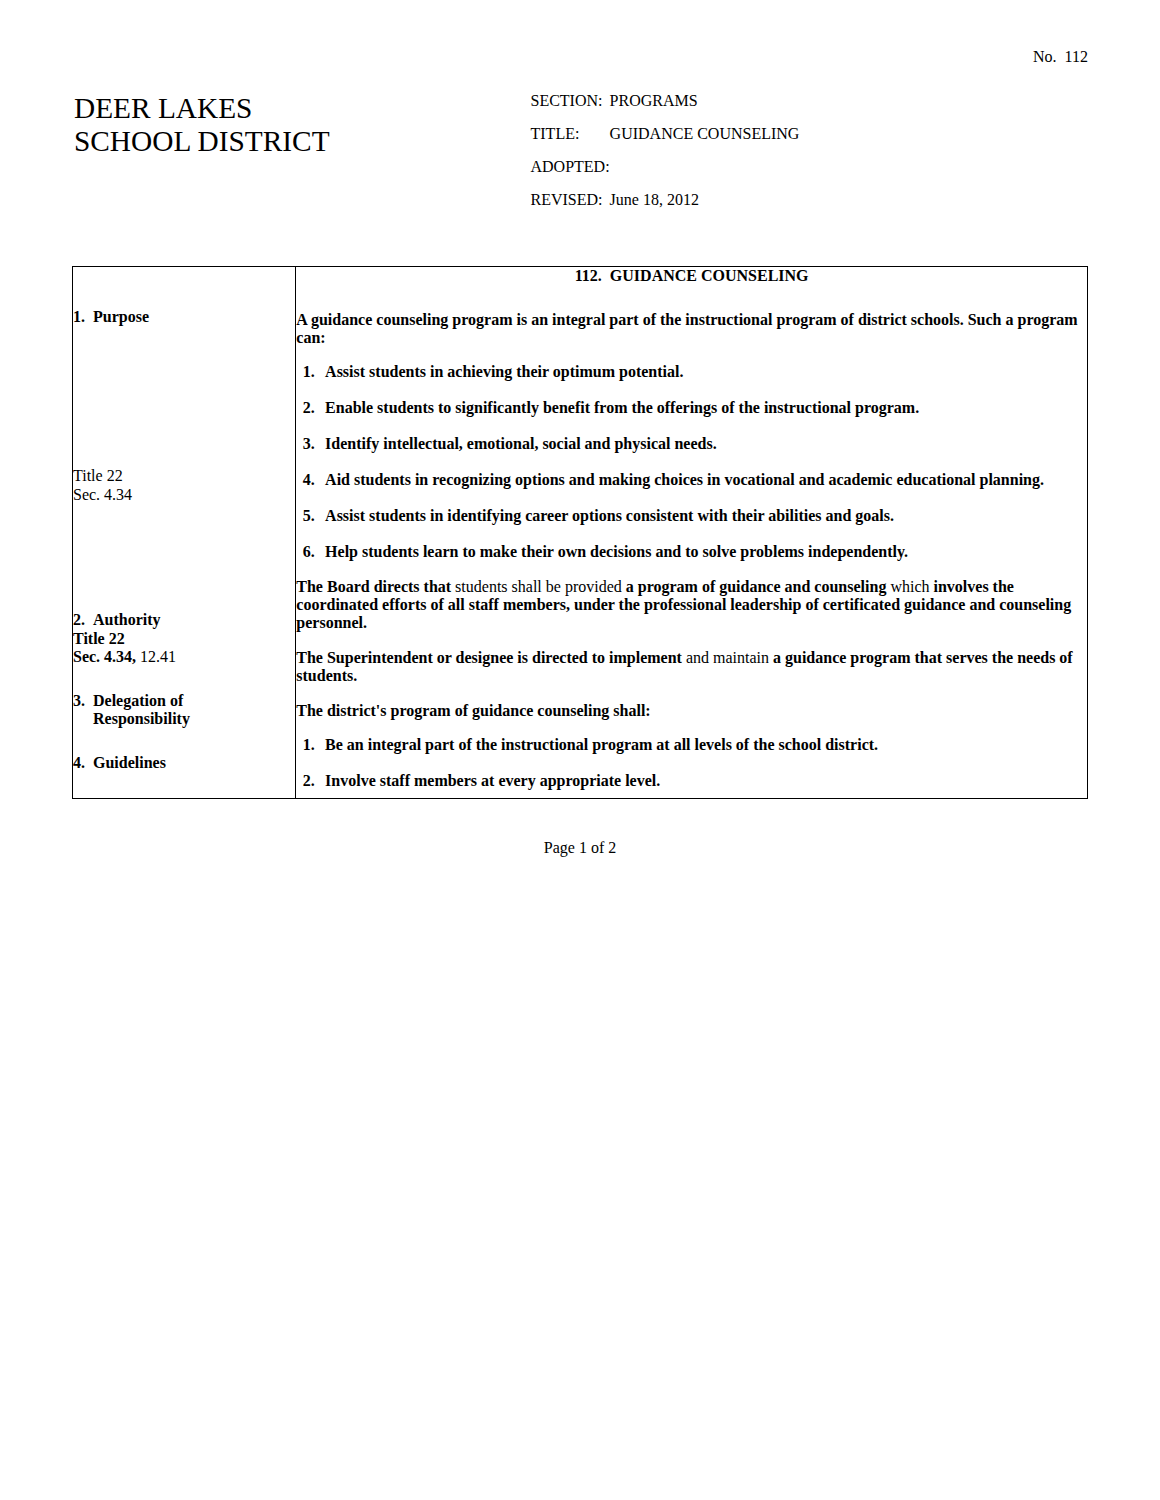No. 112
| DEER LAKES SCHOOL DISTRICT | / SECTION: / PROGRAMS / / TITLE: / GUIDANCE COUNSELING / / ADOPTED: / / / REVISED: / June 18, 2012 / |
| 1. Purpose Title 22 Sec. 4.34 2. Authority Title 22 Sec. 4.34, 12.41 3. Delegation of Responsibility 4. Guidelines | 112. GUIDANCE COUNSELING A guidance counseling program is an integral part of the instructional program of district schools. Such a program can: Assist students in achieving their optimum potential. Enable students to significantly benefit from the offerings of the instructional program. Identify intellectual, emotional, social and physical needs. Aid students in recognizing options and making choices in vocational and academic educational planning. Assist students in identifying career options consistent with their abilities and goals. Help students learn to make their own decisions and to solve problems independently. The Board directs that students shall be provided a program of guidance and counseling which involves the coordinated efforts of all staff members, under the professional leadership of certificated guidance and counseling personnel. The Superintendent or designee is directed to implement and maintain a guidance program that serves the needs of students. The district's program of guidance counseling shall: Be an integral part of the instructional program at all levels of the school district. Involve staff members at every appropriate level. |
Page 1 of 2